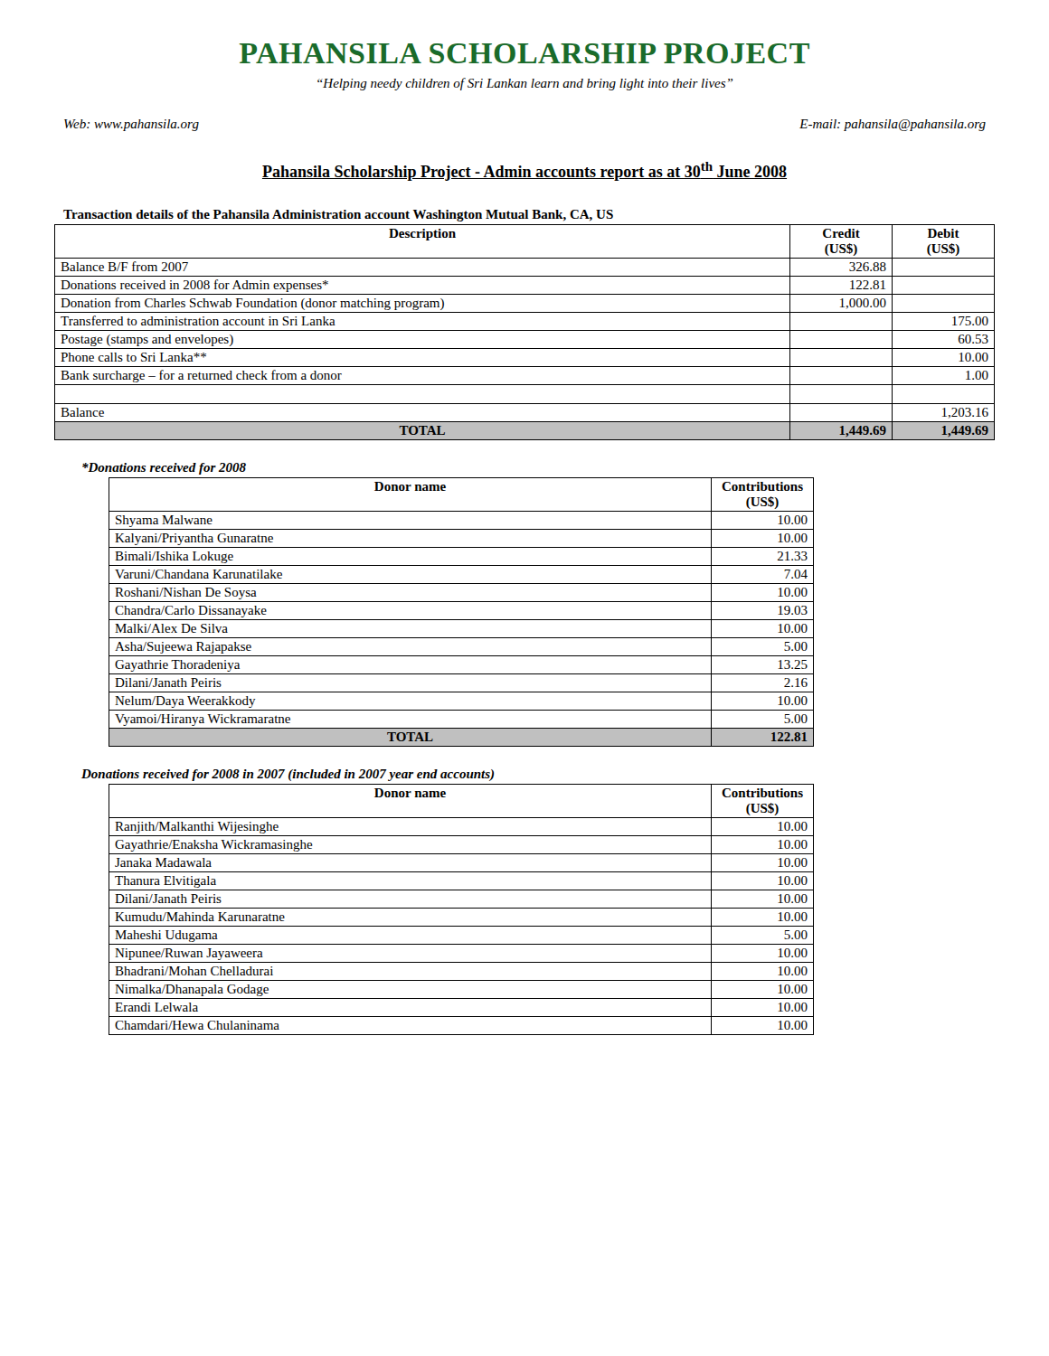PAHANSILA SCHOLARSHIP PROJECT
“Helping needy children of Sri Lankan learn and bring light into their lives”
Web: www.pahansila.org E-mail: pahansila@pahansila.org
Pahansila Scholarship Project - Admin accounts report as at 30th June 2008
Transaction details of the Pahansila Administration account Washington Mutual Bank, CA, US
| Description | Credit (US$) | Debit (US$) |
| --- | --- | --- |
| Balance B/F from 2007 | 326.88 | |
| Donations received in 2008 for Admin expenses* | 122.81 | |
| Donation from Charles Schwab Foundation (donor matching program) | 1,000.00 | |
| Transferred to administration account in Sri Lanka | | 175.00 |
| Postage (stamps and envelopes) | | 60.53 |
| Phone calls to Sri Lanka** | | 10.00 |
| Bank surcharge – for a returned check from a donor | | 1.00 |
| Balance | | 1,203.16 |
| TOTAL | 1,449.69 | 1,449.69 |
*Donations received for 2008
| Donor name | Contributions (US$) |
| --- | --- |
| Shyama Malwane | 10.00 |
| Kalyani/Priyantha Gunaratne | 10.00 |
| Bimali/Ishika Lokuge | 21.33 |
| Varuni/Chandana Karunatilake | 7.04 |
| Roshani/Nishan De Soysa | 10.00 |
| Chandra/Carlo Dissanayake | 19.03 |
| Malki/Alex De Silva | 10.00 |
| Asha/Sujeewa Rajapakse | 5.00 |
| Gayathrie Thoradeniya | 13.25 |
| Dilani/Janath Peiris | 2.16 |
| Nelum/Daya Weerakkody | 10.00 |
| Vyamoi/Hiranya Wickramaratne | 5.00 |
| TOTAL | 122.81 |
Donations received for 2008 in 2007 (included in 2007 year end accounts)
| Donor name | Contributions (US$) |
| --- | --- |
| Ranjith/Malkanthi Wijesinghe | 10.00 |
| Gayathrie/Enaksha Wickramasinghe | 10.00 |
| Janaka Madawala | 10.00 |
| Thanura Elvitigala | 10.00 |
| Dilani/Janath Peiris | 10.00 |
| Kumudu/Mahinda Karunaratne | 10.00 |
| Maheshi Udugama | 5.00 |
| Nipunee/Ruwan Jayaweera | 10.00 |
| Bhadrani/Mohan Chelladurai | 10.00 |
| Nimalka/Dhanapala Godage | 10.00 |
| Erandi Lelwala | 10.00 |
| Chamdari/Hewa Chulaninama | 10.00 |